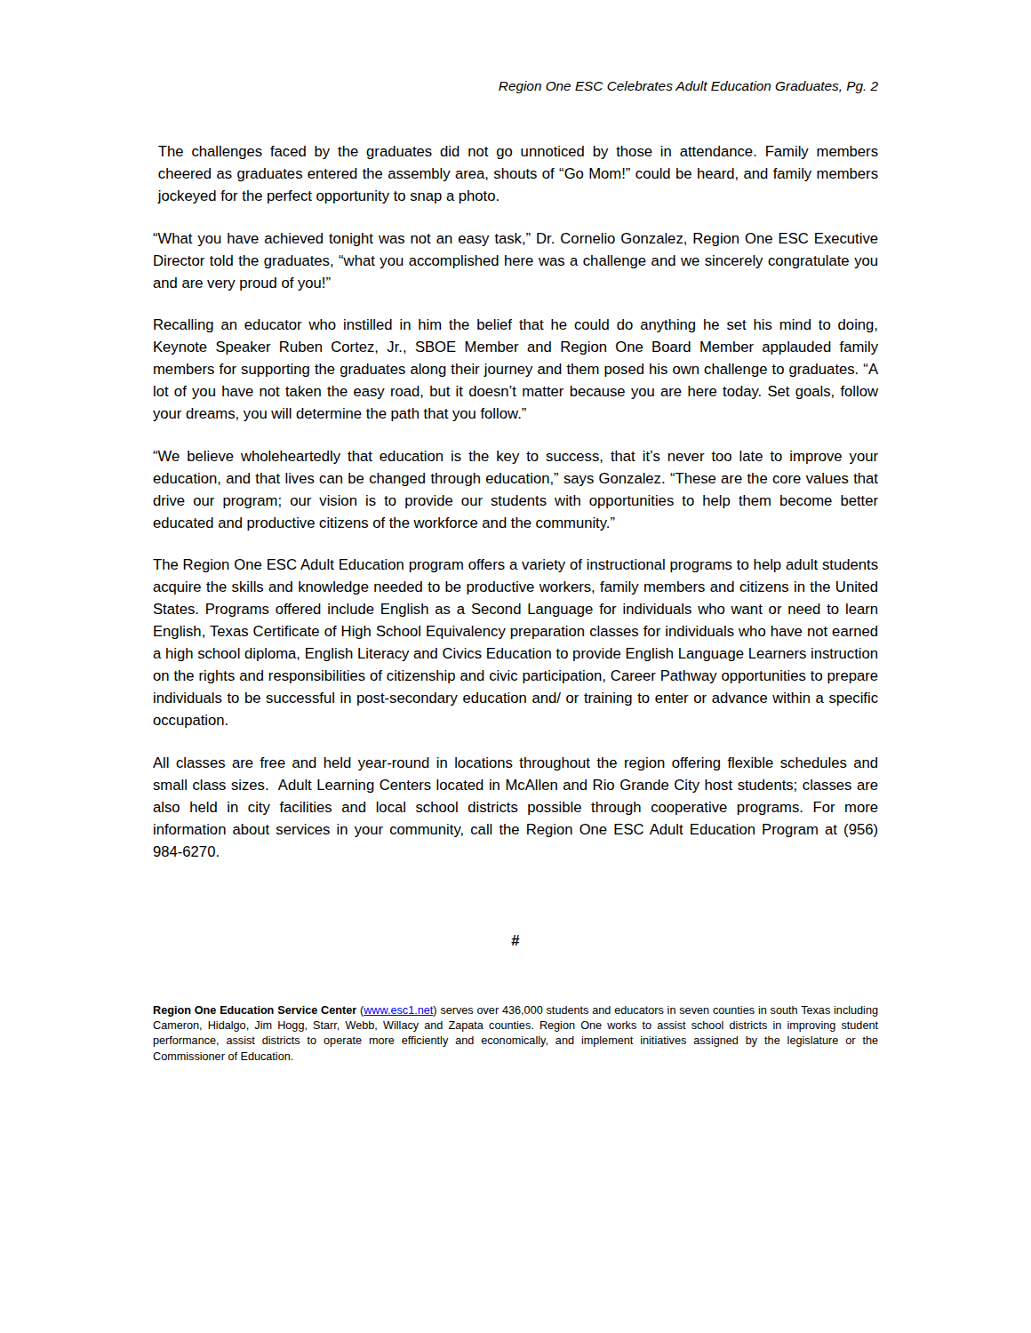Region One ESC Celebrates Adult Education Graduates, Pg. 2
The challenges faced by the graduates did not go unnoticed by those in attendance. Family members cheered as graduates entered the assembly area, shouts of “Go Mom!” could be heard, and family members jockeyed for the perfect opportunity to snap a photo.
“What you have achieved tonight was not an easy task,” Dr. Cornelio Gonzalez, Region One ESC Executive Director told the graduates, “what you accomplished here was a challenge and we sincerely congratulate you and are very proud of you!”
Recalling an educator who instilled in him the belief that he could do anything he set his mind to doing, Keynote Speaker Ruben Cortez, Jr., SBOE Member and Region One Board Member applauded family members for supporting the graduates along their journey and them posed his own challenge to graduates. “A lot of you have not taken the easy road, but it doesn’t matter because you are here today. Set goals, follow your dreams, you will determine the path that you follow.”
“We believe wholeheartedly that education is the key to success, that it’s never too late to improve your education, and that lives can be changed through education,” says Gonzalez. “These are the core values that drive our program; our vision is to provide our students with opportunities to help them become better educated and productive citizens of the workforce and the community.”
The Region One ESC Adult Education program offers a variety of instructional programs to help adult students acquire the skills and knowledge needed to be productive workers, family members and citizens in the United States. Programs offered include English as a Second Language for individuals who want or need to learn English, Texas Certificate of High School Equivalency preparation classes for individuals who have not earned a high school diploma, English Literacy and Civics Education to provide English Language Learners instruction on the rights and responsibilities of citizenship and civic participation, Career Pathway opportunities to prepare individuals to be successful in post-secondary education and/ or training to enter or advance within a specific occupation.
All classes are free and held year-round in locations throughout the region offering flexible schedules and small class sizes. Adult Learning Centers located in McAllen and Rio Grande City host students; classes are also held in city facilities and local school districts possible through cooperative programs. For more information about services in your community, call the Region One ESC Adult Education Program at (956) 984-6270.
#
Region One Education Service Center (www.esc1.net) serves over 436,000 students and educators in seven counties in south Texas including Cameron, Hidalgo, Jim Hogg, Starr, Webb, Willacy and Zapata counties. Region One works to assist school districts in improving student performance, assist districts to operate more efficiently and economically, and implement initiatives assigned by the legislature or the Commissioner of Education.